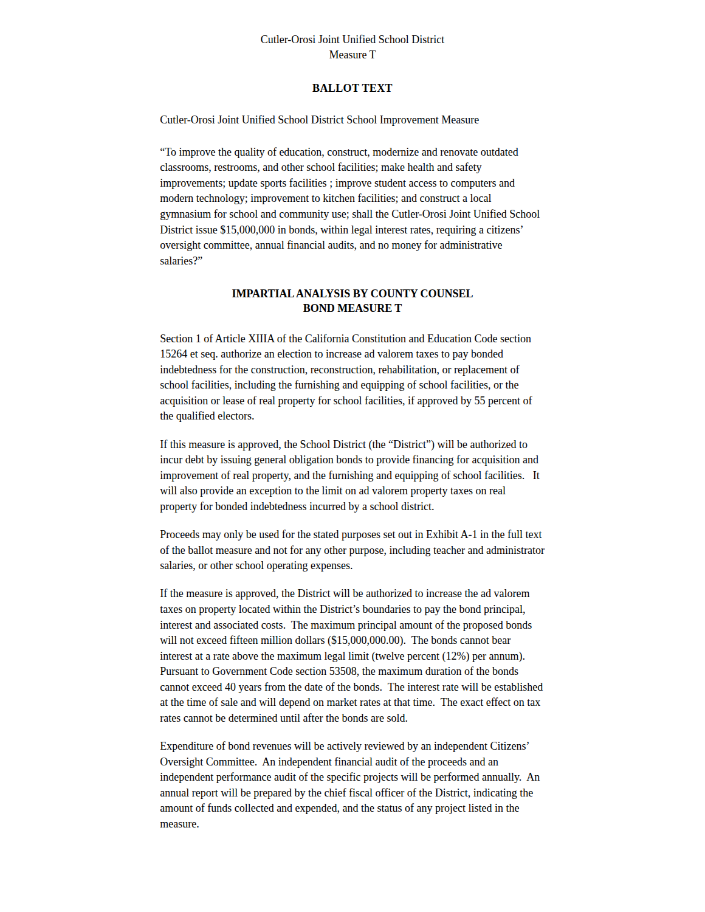Cutler-Orosi Joint Unified School District Measure T
BALLOT TEXT
Cutler-Orosi Joint Unified School District School Improvement Measure
“To improve the quality of education, construct, modernize and renovate outdated classrooms, restrooms, and other school facilities; make health and safety improvements; update sports facilities ; improve student access to computers and modern technology; improvement to kitchen facilities; and construct a local gymnasium for school and community use; shall the Cutler-Orosi Joint Unified School District issue $15,000,000 in bonds, within legal interest rates, requiring a citizens’ oversight committee, annual financial audits, and no money for administrative salaries?”
IMPARTIAL ANALYSIS BY COUNTY COUNSELBOND MEASURE T
Section 1 of Article XIIIA of the California Constitution and Education Code section 15264 et seq. authorize an election to increase ad valorem taxes to pay bonded indebtedness for the construction, reconstruction, rehabilitation, or replacement of school facilities, including the furnishing and equipping of school facilities, or the acquisition or lease of real property for school facilities, if approved by 55 percent of the qualified electors.
If this measure is approved, the School District (the “District”) will be authorized to incur debt by issuing general obligation bonds to provide financing for acquisition and improvement of real property, and the furnishing and equipping of school facilities. It will also provide an exception to the limit on ad valorem property taxes on real property for bonded indebtedness incurred by a school district.
Proceeds may only be used for the stated purposes set out in Exhibit A-1 in the full text of the ballot measure and not for any other purpose, including teacher and administrator salaries, or other school operating expenses.
If the measure is approved, the District will be authorized to increase the ad valorem taxes on property located within the District’s boundaries to pay the bond principal, interest and associated costs. The maximum principal amount of the proposed bonds will not exceed fifteen million dollars ($15,000,000.00). The bonds cannot bear interest at a rate above the maximum legal limit (twelve percent (12%) per annum). Pursuant to Government Code section 53508, the maximum duration of the bonds cannot exceed 40 years from the date of the bonds. The interest rate will be established at the time of sale and will depend on market rates at that time. The exact effect on tax rates cannot be determined until after the bonds are sold.
Expenditure of bond revenues will be actively reviewed by an independent Citizens’ Oversight Committee. An independent financial audit of the proceeds and an independent performance audit of the specific projects will be performed annually. An annual report will be prepared by the chief fiscal officer of the District, indicating the amount of funds collected and expended, and the status of any project listed in the measure.